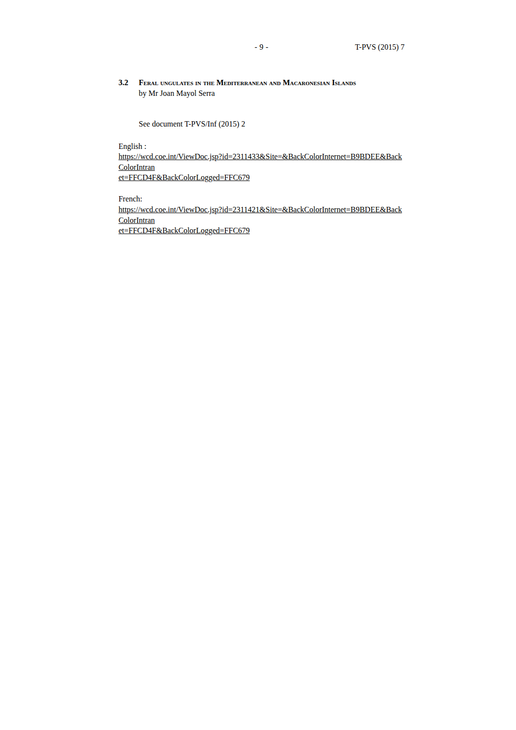- 9 - T-PVS (2015) 7
3.2 Feral ungulates in the Mediterranean and Macaronesian Islands
by Mr Joan Mayol Serra
See document T-PVS/Inf (2015) 2
English :
https://wcd.coe.int/ViewDoc.jsp?id=2311433&Site=&BackColorInternet=B9BDEE&BackColorIntran et=FFCD4F&BackColorLogged=FFC679
French:
https://wcd.coe.int/ViewDoc.jsp?id=2311421&Site=&BackColorInternet=B9BDEE&BackColorIntran et=FFCD4F&BackColorLogged=FFC679